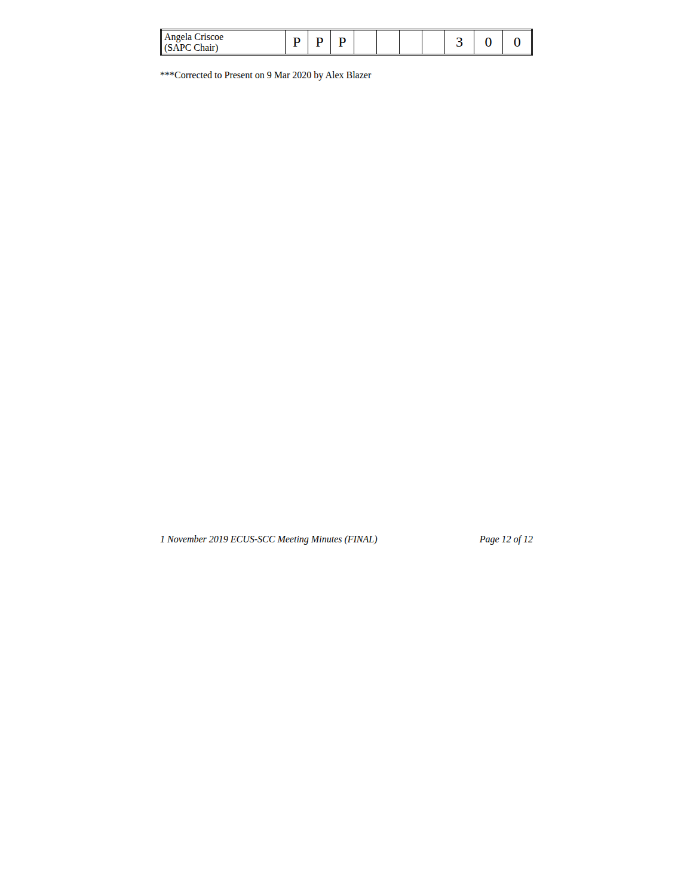| Angela Criscoe (SAPC Chair) | P | P | P | | | | | 3 | 0 | 0 |
***Corrected to Present on 9 Mar 2020 by Alex Blazer
1 November 2019 ECUS-SCC Meeting Minutes (FINAL) Page 12 of 12